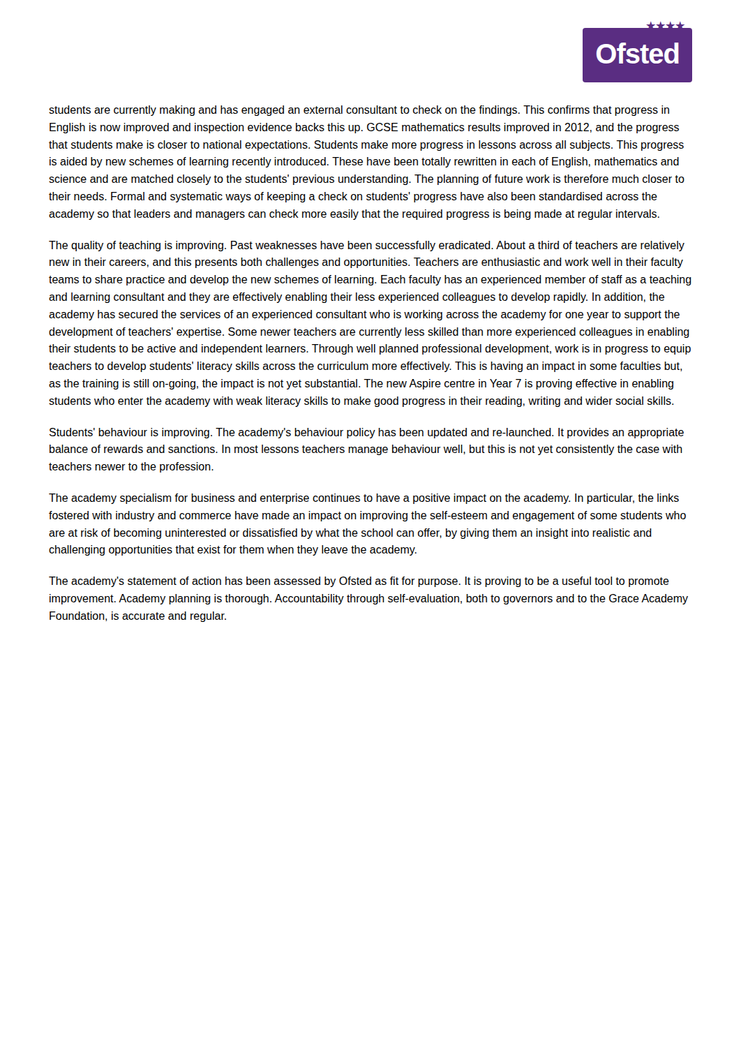★★★★Ofsted
students are currently making and has engaged an external consultant to check on the findings. This confirms that progress in English is now improved and inspection evidence backs this up. GCSE mathematics results improved in 2012, and the progress that students make is closer to national expectations. Students make more progress in lessons across all subjects. This progress is aided by new schemes of learning recently introduced. These have been totally rewritten in each of English, mathematics and science and are matched closely to the students' previous understanding. The planning of future work is therefore much closer to their needs. Formal and systematic ways of keeping a check on students' progress have also been standardised across the academy so that leaders and managers can check more easily that the required progress is being made at regular intervals.
The quality of teaching is improving. Past weaknesses have been successfully eradicated. About a third of teachers are relatively new in their careers, and this presents both challenges and opportunities. Teachers are enthusiastic and work well in their faculty teams to share practice and develop the new schemes of learning. Each faculty has an experienced member of staff as a teaching and learning consultant and they are effectively enabling their less experienced colleagues to develop rapidly. In addition, the academy has secured the services of an experienced consultant who is working across the academy for one year to support the development of teachers' expertise. Some newer teachers are currently less skilled than more experienced colleagues in enabling their students to be active and independent learners. Through well planned professional development, work is in progress to equip teachers to develop students' literacy skills across the curriculum more effectively. This is having an impact in some faculties but, as the training is still on-going, the impact is not yet substantial. The new Aspire centre in Year 7 is proving effective in enabling students who enter the academy with weak literacy skills to make good progress in their reading, writing and wider social skills.
Students' behaviour is improving. The academy's behaviour policy has been updated and re-launched. It provides an appropriate balance of rewards and sanctions. In most lessons teachers manage behaviour well, but this is not yet consistently the case with teachers newer to the profession.
The academy specialism for business and enterprise continues to have a positive impact on the academy. In particular, the links fostered with industry and commerce have made an impact on improving the self-esteem and engagement of some students who are at risk of becoming uninterested or dissatisfied by what the school can offer, by giving them an insight into realistic and challenging opportunities that exist for them when they leave the academy.
The academy's statement of action has been assessed by Ofsted as fit for purpose. It is proving to be a useful tool to promote improvement. Academy planning is thorough. Accountability through self-evaluation, both to governors and to the Grace Academy Foundation, is accurate and regular.